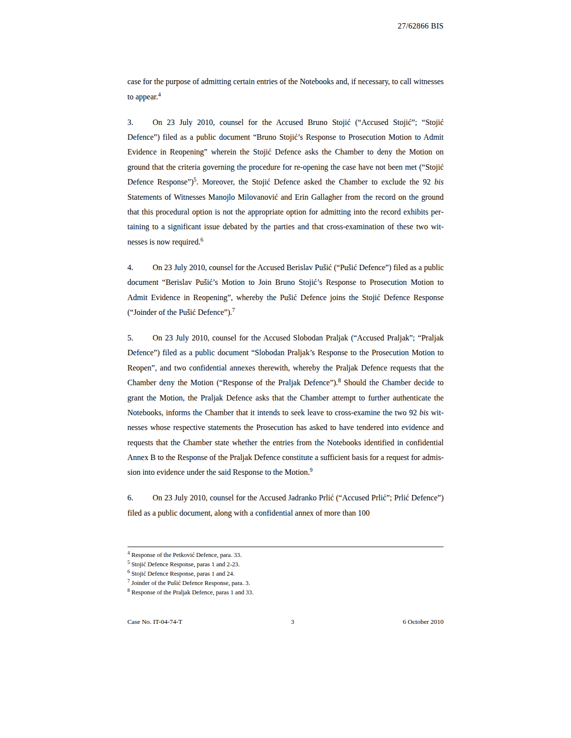27/62866 BIS
case for the purpose of admitting certain entries of the Notebooks and, if necessary, to call witnesses to appear.4
3. On 23 July 2010, counsel for the Accused Bruno Stojić (“Accused Stojić”; “Stojić Defence”) filed as a public document “Bruno Stojić’s Response to Prosecution Motion to Admit Evidence in Reopening” wherein the Stojić Defence asks the Chamber to deny the Motion on ground that the criteria governing the procedure for re-opening the case have not been met (“Stojić Defence Response”)5. Moreover, the Stojić Defence asked the Chamber to exclude the 92 bis Statements of Witnesses Manojlo Milovanović and Erin Gallagher from the record on the ground that this procedural option is not the appropriate option for admitting into the record exhibits pertaining to a significant issue debated by the parties and that cross-examination of these two witnesses is now required.6
4. On 23 July 2010, counsel for the Accused Berislav Pušić (“Pušić Defence”) filed as a public document “Berislav Pušić’s Motion to Join Bruno Stojić’s Response to Prosecution Motion to Admit Evidence in Reopening”, whereby the Pušić Defence joins the Stojić Defence Response (“Joinder of the Pušić Defence”).7
5. On 23 July 2010, counsel for the Accused Slobodan Praljak (“Accused Praljak”; “Praljak Defence”) filed as a public document “Slobodan Praljak’s Response to the Prosecution Motion to Reopen”, and two confidential annexes therewith, whereby the Praljak Defence requests that the Chamber deny the Motion (“Response of the Praljak Defence”).8 Should the Chamber decide to grant the Motion, the Praljak Defence asks that the Chamber attempt to further authenticate the Notebooks, informs the Chamber that it intends to seek leave to cross-examine the two 92 bis witnesses whose respective statements the Prosecution has asked to have tendered into evidence and requests that the Chamber state whether the entries from the Notebooks identified in confidential Annex B to the Response of the Praljak Defence constitute a sufficient basis for a request for admission into evidence under the said Response to the Motion.9
6. On 23 July 2010, counsel for the Accused Jadranko Prlić (“Accused Prlić”; Prlić Defence”) filed as a public document, along with a confidential annex of more than 100
4 Response of the Petković Defence, para. 33.
5 Stojić Defence Response, paras 1 and 2-23.
6 Stojić Defence Response, paras 1 and 24.
7 Joinder of the Pušić Defence Response, para. 3.
8 Response of the Praljak Defence, paras 1 and 33.
Case No. IT-04-74-T
3
6 October 2010